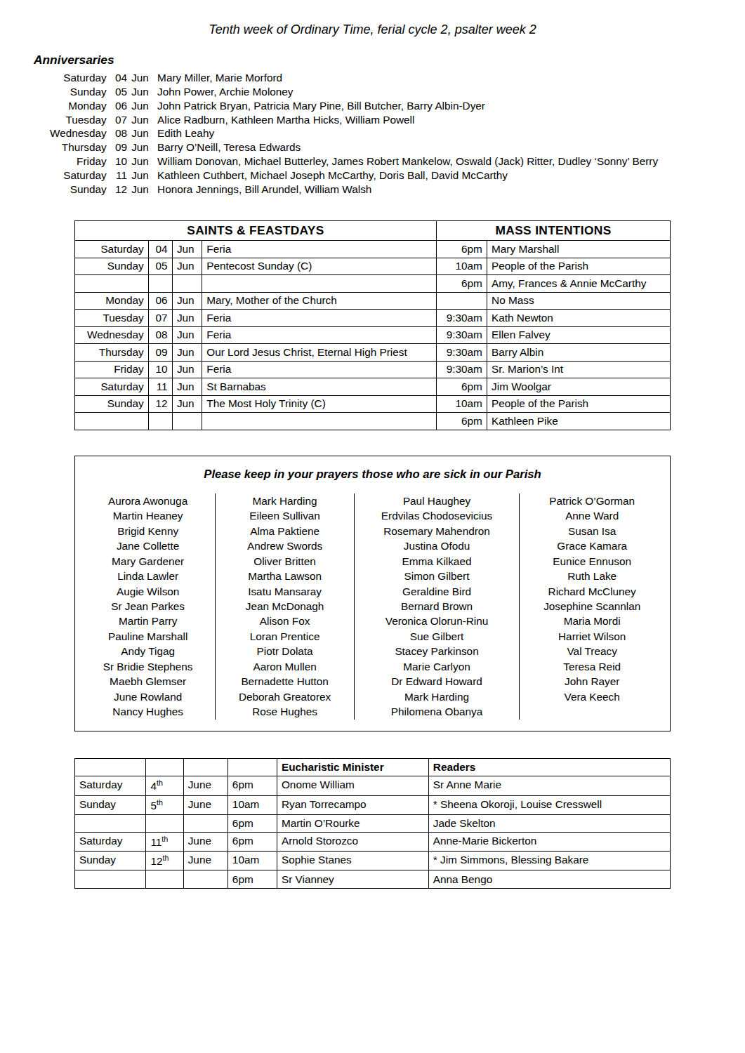Tenth week of Ordinary Time, ferial cycle 2, psalter week 2
Anniversaries
| Saturday | 04 | Jun | Mary Miller, Marie Morford |
| Sunday | 05 | Jun | John Power, Archie Moloney |
| Monday | 06 | Jun | John Patrick Bryan, Patricia Mary Pine, Bill Butcher, Barry Albin-Dyer |
| Tuesday | 07 | Jun | Alice Radburn, Kathleen Martha Hicks, William Powell |
| Wednesday | 08 | Jun | Edith Leahy |
| Thursday | 09 | Jun | Barry O’Neill, Teresa Edwards |
| Friday | 10 | Jun | William Donovan, Michael Butterley, James Robert Mankelow, Oswald (Jack) Ritter, Dudley ‘Sonny’ Berry |
| Saturday | 11 | Jun | Kathleen Cuthbert, Michael Joseph McCarthy, Doris Ball, David McCarthy |
| Sunday | 12 | Jun | Honora Jennings, Bill Arundel, William Walsh |
| SAINTS & FEASTDAYS | MASS INTENTIONS |
| --- | --- |
| Saturday | 04 | Jun | Feria | 6pm | Mary Marshall |
| Sunday | 05 | Jun | Pentecost Sunday (C) | 10am | People of the Parish |
| | | | | 6pm | Amy, Frances & Annie McCarthy |
| Monday | 06 | Jun | Mary, Mother of the Church | | No Mass |
| Tuesday | 07 | Jun | Feria | 9:30am | Kath Newton |
| Wednesday | 08 | Jun | Feria | 9:30am | Ellen Falvey |
| Thursday | 09 | Jun | Our Lord Jesus Christ, Eternal High Priest | 9:30am | Barry Albin |
| Friday | 10 | Jun | Feria | 9:30am | Sr. Marion’s Int |
| Saturday | 11 | Jun | St Barnabas | 6pm | Jim Woolgar |
| Sunday | 12 | Jun | The Most Holy Trinity (C) | 10am | People of the Parish |
| | | | | 6pm | Kathleen Pike |
Please keep in your prayers those who are sick in our Parish
| Aurora Awonuga | Mark Harding | Paul Haughey | Patrick O’Gorman |
| Martin Heaney | Eileen Sullivan | Erdvilas Chodosevicius | Anne Ward |
| Brigid Kenny | Alma Paktiene | Rosemary Mahendron | Susan Isa |
| Jane Collette | Andrew Swords | Justina Ofodu | Grace Kamara |
| Mary Gardener | Oliver Britten | Emma Kilkaed | Eunice Ennuson |
| Linda Lawler | Martha Lawson | Simon Gilbert | Ruth Lake |
| Augie Wilson | Isatu Mansaray | Geraldine Bird | Richard McCluney |
| Sr Jean Parkes | Jean McDonagh | Bernard Brown | Josephine Scannlan |
| Martin Parry | Alison Fox | Veronica Olorun-Rinu | Maria Mordi |
| Pauline Marshall | Loran Prentice | Sue Gilbert | Harriet Wilson |
| Andy Tigag | Piotr Dolata | Stacey Parkinson | Val Treacy |
| Sr Bridie Stephens | Aaron Mullen | Marie Carlyon | Teresa Reid |
| Maebh Glemser | Bernadette Hutton | Dr Edward Howard | John Rayer |
| June Rowland | Deborah Greatorex | Mark Harding | Vera Keech |
| Nancy Hughes | Rose Hughes | Philomena Obanya | |
| | | | | Eucharistic Minister | Readers |
| Saturday | 4 th | June | 6pm | Onome William | Sr Anne Marie |
| Sunday | 5 th | June | 10am | Ryan Torrecampo | * Sheena Okoroji, Louise Cresswell |
| | | | 6pm | Martin O’Rourke | Jade Skelton |
| Saturday | 11 th | June | 6pm | Arnold Storozco | Anne-Marie Bickerton |
| Sunday | 12 th | June | 10am | Sophie Stanes | * Jim Simmons, Blessing Bakare |
| | | | 6pm | Sr Vianney | Anna Bengo |